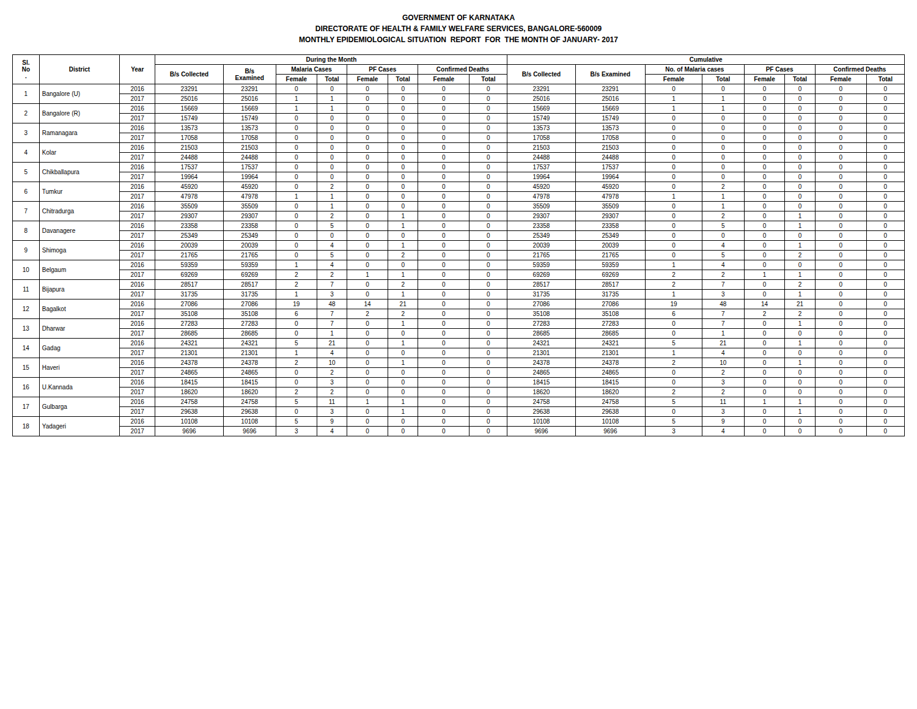GOVERNMENT OF KARNATAKA
DIRECTORATE OF HEALTH & FAMILY WELFARE SERVICES, BANGALORE-560009
MONTHLY EPIDEMIOLOGICAL SITUATION REPORT FOR THE MONTH OF JANUARY- 2017
| Sl. No . | District | Year | During the Month | Cumulative |
| --- | --- | --- | --- | --- |
| B/s Collected | B/s Examined | Malaria Cases | PF Cases | Confirmed Deaths | B/s Collected | B/s Examined | No. of Malaria cases | PF Cases | Confirmed Deaths |
| Female | Total | Female | Total | Female | Total | Female | Total | Female | Total | Female | Total |
| 1 | Bangalore (U) | 2016 | 23291 | 23291 | 0 | 0 | 0 | 0 | 0 | 0 | 23291 | 23291 | 0 | 0 | 0 | 0 | 0 | 0 |
| 2017 | 25016 | 25016 | 1 | 1 | 0 | 0 | 0 | 0 | 25016 | 25016 | 1 | 1 | 0 | 0 | 0 | 0 |
| 2 | Bangalore (R) | 2016 | 15669 | 15669 | 1 | 1 | 0 | 0 | 0 | 0 | 15669 | 15669 | 1 | 1 | 0 | 0 | 0 | 0 |
| 2017 | 15749 | 15749 | 0 | 0 | 0 | 0 | 0 | 0 | 15749 | 15749 | 0 | 0 | 0 | 0 | 0 | 0 |
| 3 | Ramanagara | 2016 | 13573 | 13573 | 0 | 0 | 0 | 0 | 0 | 0 | 13573 | 13573 | 0 | 0 | 0 | 0 | 0 | 0 |
| 2017 | 17058 | 17058 | 0 | 0 | 0 | 0 | 0 | 0 | 17058 | 17058 | 0 | 0 | 0 | 0 | 0 | 0 |
| 4 | Kolar | 2016 | 21503 | 21503 | 0 | 0 | 0 | 0 | 0 | 0 | 21503 | 21503 | 0 | 0 | 0 | 0 | 0 | 0 |
| 2017 | 24488 | 24488 | 0 | 0 | 0 | 0 | 0 | 0 | 24488 | 24488 | 0 | 0 | 0 | 0 | 0 | 0 |
| 5 | Chikballapura | 2016 | 17537 | 17537 | 0 | 0 | 0 | 0 | 0 | 0 | 17537 | 17537 | 0 | 0 | 0 | 0 | 0 | 0 |
| 2017 | 19964 | 19964 | 0 | 0 | 0 | 0 | 0 | 0 | 19964 | 19964 | 0 | 0 | 0 | 0 | 0 | 0 |
| 6 | Tumkur | 2016 | 45920 | 45920 | 0 | 2 | 0 | 0 | 0 | 0 | 45920 | 45920 | 0 | 2 | 0 | 0 | 0 | 0 |
| 2017 | 47978 | 47978 | 1 | 1 | 0 | 0 | 0 | 0 | 47978 | 47978 | 1 | 1 | 0 | 0 | 0 | 0 |
| 7 | Chitradurga | 2016 | 35509 | 35509 | 0 | 1 | 0 | 0 | 0 | 0 | 35509 | 35509 | 0 | 1 | 0 | 0 | 0 | 0 |
| 2017 | 29307 | 29307 | 0 | 2 | 0 | 1 | 0 | 0 | 29307 | 29307 | 0 | 2 | 0 | 1 | 0 | 0 |
| 8 | Davanagere | 2016 | 23358 | 23358 | 0 | 5 | 0 | 1 | 0 | 0 | 23358 | 23358 | 0 | 5 | 0 | 1 | 0 | 0 |
| 2017 | 25349 | 25349 | 0 | 0 | 0 | 0 | 0 | 0 | 25349 | 25349 | 0 | 0 | 0 | 0 | 0 | 0 |
| 9 | Shimoga | 2016 | 20039 | 20039 | 0 | 4 | 0 | 1 | 0 | 0 | 20039 | 20039 | 0 | 4 | 0 | 1 | 0 | 0 |
| 2017 | 21765 | 21765 | 0 | 5 | 0 | 2 | 0 | 0 | 21765 | 21765 | 0 | 5 | 0 | 2 | 0 | 0 |
| 10 | Belgaum | 2016 | 59359 | 59359 | 1 | 4 | 0 | 0 | 0 | 0 | 59359 | 59359 | 1 | 4 | 0 | 0 | 0 | 0 |
| 2017 | 69269 | 69269 | 2 | 2 | 1 | 1 | 0 | 0 | 69269 | 69269 | 2 | 2 | 1 | 1 | 0 | 0 |
| 11 | Bijapura | 2016 | 28517 | 28517 | 2 | 7 | 0 | 2 | 0 | 0 | 28517 | 28517 | 2 | 7 | 0 | 2 | 0 | 0 |
| 2017 | 31735 | 31735 | 1 | 3 | 0 | 1 | 0 | 0 | 31735 | 31735 | 1 | 3 | 0 | 1 | 0 | 0 |
| 12 | Bagalkot | 2016 | 27086 | 27086 | 19 | 48 | 14 | 21 | 0 | 0 | 27086 | 27086 | 19 | 48 | 14 | 21 | 0 | 0 |
| 2017 | 35108 | 35108 | 6 | 7 | 2 | 2 | 0 | 0 | 35108 | 35108 | 6 | 7 | 2 | 2 | 0 | 0 |
| 13 | Dharwar | 2016 | 27283 | 27283 | 0 | 7 | 0 | 1 | 0 | 0 | 27283 | 27283 | 0 | 7 | 0 | 1 | 0 | 0 |
| 2017 | 28685 | 28685 | 0 | 1 | 0 | 0 | 0 | 0 | 28685 | 28685 | 0 | 1 | 0 | 0 | 0 | 0 |
| 14 | Gadag | 2016 | 24321 | 24321 | 5 | 21 | 0 | 1 | 0 | 0 | 24321 | 24321 | 5 | 21 | 0 | 1 | 0 | 0 |
| 2017 | 21301 | 21301 | 1 | 4 | 0 | 0 | 0 | 0 | 21301 | 21301 | 1 | 4 | 0 | 0 | 0 | 0 |
| 15 | Haveri | 2016 | 24378 | 24378 | 2 | 10 | 0 | 1 | 0 | 0 | 24378 | 24378 | 2 | 10 | 0 | 1 | 0 | 0 |
| 2017 | 24865 | 24865 | 0 | 2 | 0 | 0 | 0 | 0 | 24865 | 24865 | 0 | 2 | 0 | 0 | 0 | 0 |
| 16 | U.Kannada | 2016 | 18415 | 18415 | 0 | 3 | 0 | 0 | 0 | 0 | 18415 | 18415 | 0 | 3 | 0 | 0 | 0 | 0 |
| 2017 | 18620 | 18620 | 2 | 2 | 0 | 0 | 0 | 0 | 18620 | 18620 | 2 | 2 | 0 | 0 | 0 | 0 |
| 17 | Gulbarga | 2016 | 24758 | 24758 | 5 | 11 | 1 | 1 | 0 | 0 | 24758 | 24758 | 5 | 11 | 1 | 1 | 0 | 0 |
| 2017 | 29638 | 29638 | 0 | 3 | 0 | 1 | 0 | 0 | 29638 | 29638 | 0 | 3 | 0 | 1 | 0 | 0 |
| 18 | Yadageri | 2016 | 10108 | 10108 | 5 | 9 | 0 | 0 | 0 | 0 | 10108 | 10108 | 5 | 9 | 0 | 0 | 0 | 0 |
| 2017 | 9696 | 9696 | 3 | 4 | 0 | 0 | 0 | 0 | 9696 | 9696 | 3 | 4 | 0 | 0 | 0 | 0 |